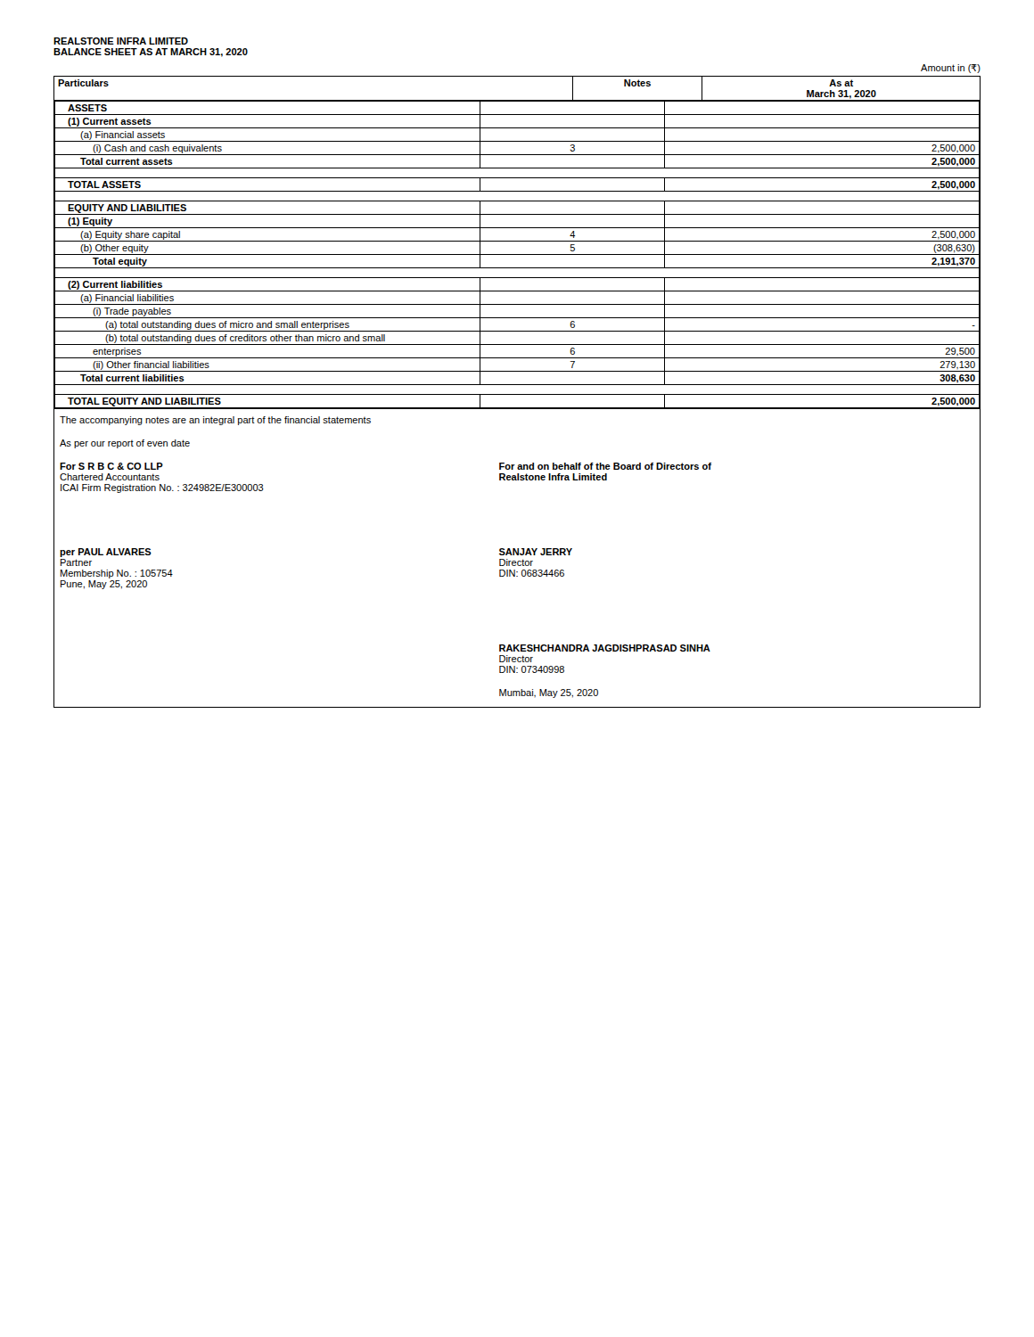REALSTONE INFRA LIMITED
BALANCE SHEET AS AT MARCH 31, 2020
Amount in (₹)
| Particulars | Notes | As at March 31, 2020 |
| --- | --- | --- |
| / ASSETS / / / / (1) Current assets / / / / (a) Financial assets / / / / (i) Cash and cash equivalents / 3 / 2,500,000 / / Total current assets / / 2,500,000 / / TOTAL ASSETS / / 2,500,000 / / EQUITY AND LIABILITIES / / / / (1) Equity / / / / (a) Equity share capital / 4 / 2,500,000 / / (b) Other equity / 5 / (308,630) / / Total equity / / 2,191,370 / / (2) Current liabilities / / / / (a) Financial liabilities / / / / (i) Trade payables / / / / (a) total outstanding dues of micro and small enterprises / 6 / - / / (b) total outstanding dues of creditors other than micro and small / / / / enterprises / 6 / 29,500 / / (ii) Other financial liabilities / 7 / 279,130 / / Total current liabilities / / 308,630 / / TOTAL EQUITY AND LIABILITIES / / 2,500,000 / |
The accompanying notes are an integral part of the financial statements
As per our report of even date
| For S R B C & CO LLP Chartered Accountants ICAI Firm Registration No. : 324982E/E300003 | For and on behalf of the Board of Directors of Realstone Infra Limited |
| per PAUL ALVARES Partner Membership No. : 105754 Pune, May 25, 2020 | SANJAY JERRY Director DIN: 06834466 |
| | RAKESHCHANDRA JAGDISHPRASAD SINHA Director DIN: 07340998 Mumbai, May 25, 2020 |